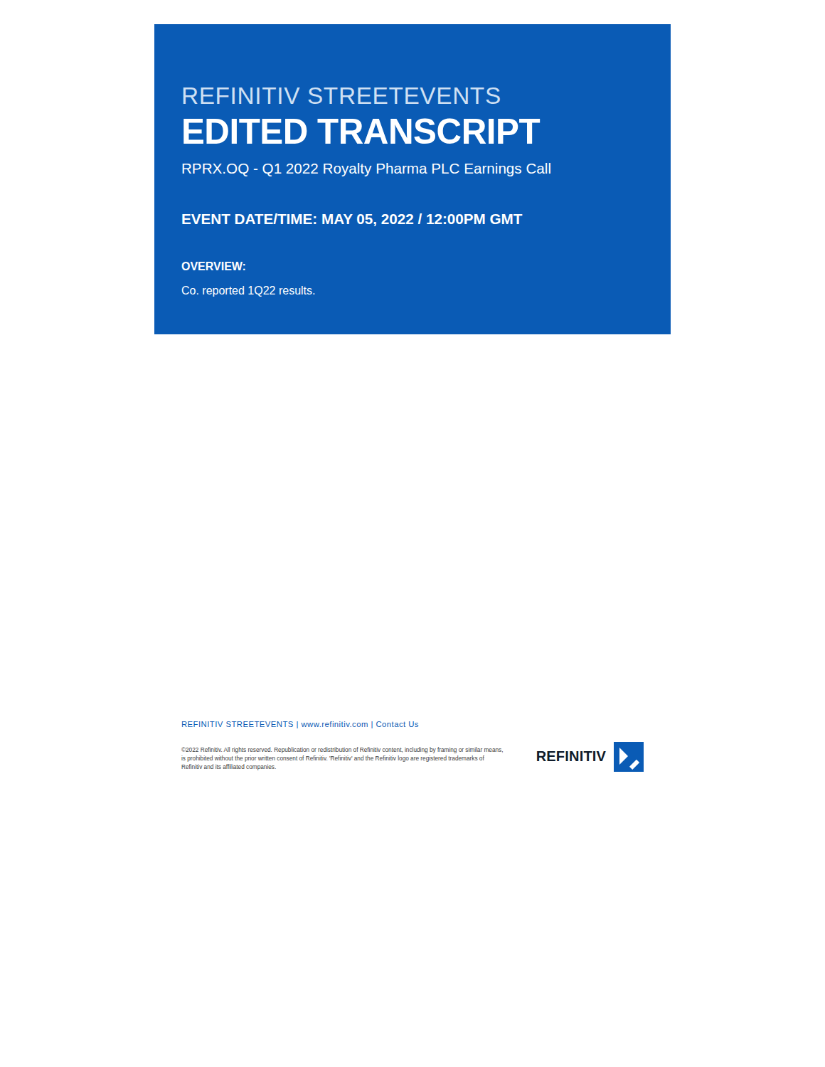REFINITIV STREETEVENTS
EDITED TRANSCRIPT
RPRX.OQ - Q1 2022 Royalty Pharma PLC Earnings Call
EVENT DATE/TIME: MAY 05, 2022 / 12:00PM GMT
OVERVIEW:
Co. reported 1Q22 results.
REFINITIV STREETEVENTS | www.refinitiv.com | Contact Us
©2022 Refinitiv. All rights reserved. Republication or redistribution of Refinitiv content, including by framing or similar means, is prohibited without the prior written consent of Refinitiv. 'Refinitiv' and the Refinitiv logo are registered trademarks of Refinitiv and its affiliated companies.
REFINITIV